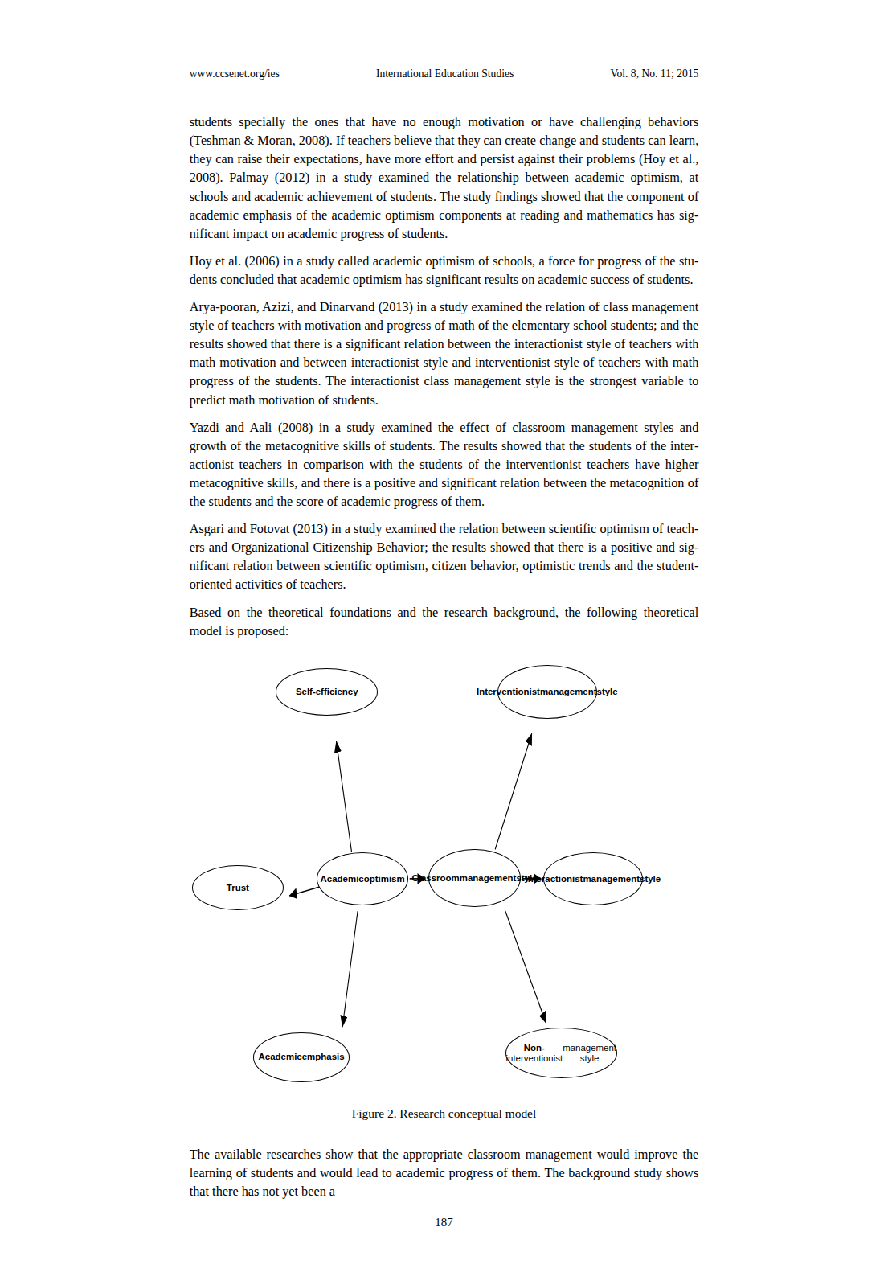www.ccsenet.org/ies
International Education Studies
Vol. 8, No. 11; 2015
students specially the ones that have no enough motivation or have challenging behaviors (Teshman & Moran, 2008). If teachers believe that they can create change and students can learn, they can raise their expectations, have more effort and persist against their problems (Hoy et al., 2008). Palmay (2012) in a study examined the relationship between academic optimism, at schools and academic achievement of students. The study findings showed that the component of academic emphasis of the academic optimism components at reading and mathematics has significant impact on academic progress of students.
Hoy et al. (2006) in a study called academic optimism of schools, a force for progress of the students concluded that academic optimism has significant results on academic success of students.
Arya-pooran, Azizi, and Dinarvand (2013) in a study examined the relation of class management style of teachers with motivation and progress of math of the elementary school students; and the results showed that there is a significant relation between the interactionist style of teachers with math motivation and between interactionist style and interventionist style of teachers with math progress of the students. The interactionist class management style is the strongest variable to predict math motivation of students.
Yazdi and Aali (2008) in a study examined the effect of classroom management styles and growth of the metacognitive skills of students. The results showed that the students of the interactionist teachers in comparison with the students of the interventionist teachers have higher metacognitive skills, and there is a positive and significant relation between the metacognition of the students and the score of academic progress of them.
Asgari and Fotovat (2013) in a study examined the relation between scientific optimism of teachers and Organizational Citizenship Behavior; the results showed that there is a positive and significant relation between scientific optimism, citizen behavior, optimistic trends and the student-oriented activities of teachers.
Based on the theoretical foundations and the research background, the following theoretical model is proposed:
Self-efficiency
Interventionist management style
Trust
Academic optimism
Classroom management style
Interactionist management style
Academic emphasis
Non-interventionist management style
Figure 2. Research conceptual model
The available researches show that the appropriate classroom management would improve the learning of students and would lead to academic progress of them. The background study shows that there has not yet been a
187